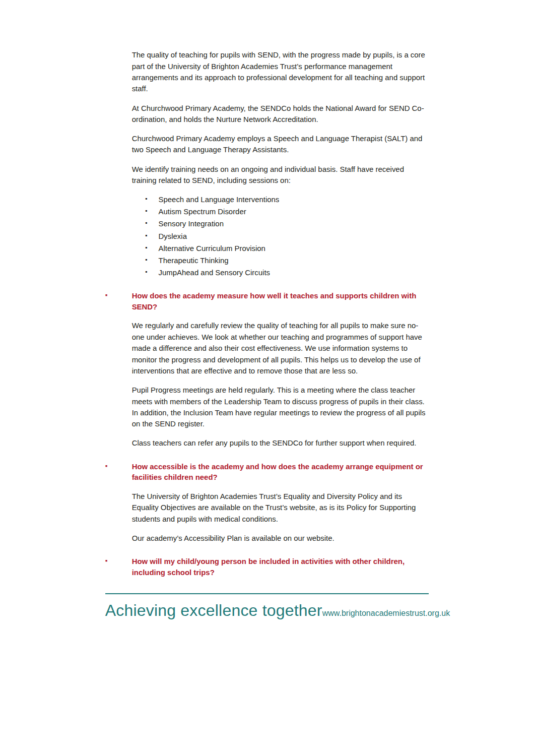The quality of teaching for pupils with SEND, with the progress made by pupils, is a core part of the University of Brighton Academies Trust’s performance management arrangements and its approach to professional development for all teaching and support staff.
At Churchwood Primary Academy, the SENDCo holds the National Award for SEND Co-ordination, and holds the Nurture Network Accreditation.
Churchwood Primary Academy employs a Speech and Language Therapist (SALT) and two Speech and Language Therapy Assistants.
We identify training needs on an ongoing and individual basis. Staff have received training related to SEND, including sessions on:
Speech and Language Interventions
Autism Spectrum Disorder
Sensory Integration
Dyslexia
Alternative Curriculum Provision
Therapeutic Thinking
JumpAhead and Sensory Circuits
How does the academy measure how well it teaches and supports children with SEND?
We regularly and carefully review the quality of teaching for all pupils to make sure no-one under achieves. We look at whether our teaching and programmes of support have made a difference and also their cost effectiveness. We use information systems to monitor the progress and development of all pupils. This helps us to develop the use of interventions that are effective and to remove those that are less so.
Pupil Progress meetings are held regularly. This is a meeting where the class teacher meets with members of the Leadership Team to discuss progress of pupils in their class. In addition, the Inclusion Team have regular meetings to review the progress of all pupils on the SEND register.
Class teachers can refer any pupils to the SENDCo for further support when required.
How accessible is the academy and how does the academy arrange equipment or facilities children need?
The University of Brighton Academies Trust’s Equality and Diversity Policy and its Equality Objectives are available on the Trust’s website, as is its Policy for Supporting students and pupils with medical conditions.
Our academy’s Accessibility Plan is available on our website.
How will my child/young person be included in activities with other children, including school trips?
Achieving excellence together
www.brightonacademiestrust.org.uk